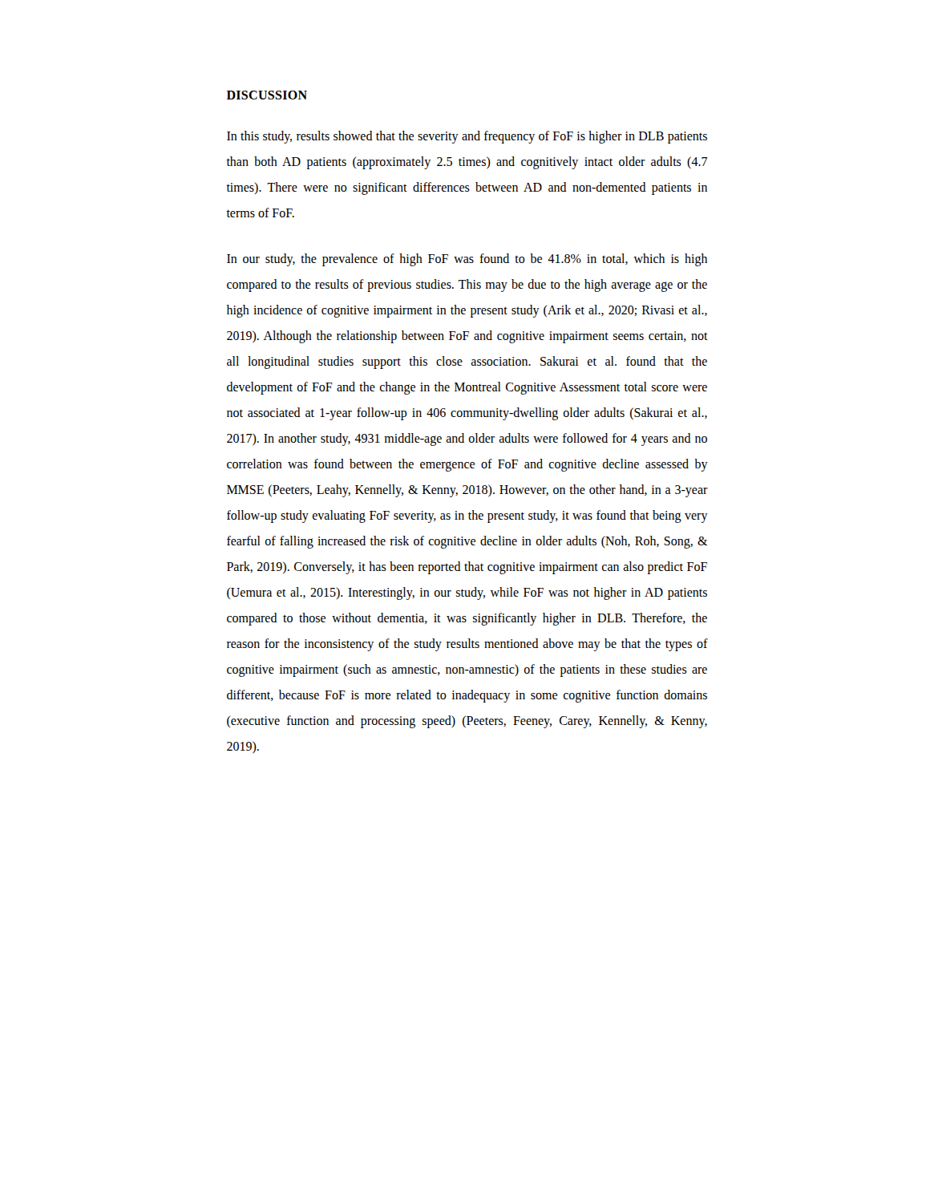Discussion
In this study, results showed that the severity and frequency of FoF is higher in DLB patients than both AD patients (approximately 2.5 times) and cognitively intact older adults (4.7 times). There were no significant differences between AD and non-demented patients in terms of FoF.
In our study, the prevalence of high FoF was found to be 41.8% in total, which is high compared to the results of previous studies. This may be due to the high average age or the high incidence of cognitive impairment in the present study (Arik et al., 2020; Rivasi et al., 2019). Although the relationship between FoF and cognitive impairment seems certain, not all longitudinal studies support this close association. Sakurai et al. found that the development of FoF and the change in the Montreal Cognitive Assessment total score were not associated at 1-year follow-up in 406 community-dwelling older adults (Sakurai et al., 2017). In another study, 4931 middle-age and older adults were followed for 4 years and no correlation was found between the emergence of FoF and cognitive decline assessed by MMSE (Peeters, Leahy, Kennelly, & Kenny, 2018). However, on the other hand, in a 3-year follow-up study evaluating FoF severity, as in the present study, it was found that being very fearful of falling increased the risk of cognitive decline in older adults (Noh, Roh, Song, & Park, 2019). Conversely, it has been reported that cognitive impairment can also predict FoF (Uemura et al., 2015). Interestingly, in our study, while FoF was not higher in AD patients compared to those without dementia, it was significantly higher in DLB. Therefore, the reason for the inconsistency of the study results mentioned above may be that the types of cognitive impairment (such as amnestic, non-amnestic) of the patients in these studies are different, because FoF is more related to inadequacy in some cognitive function domains (executive function and processing speed) (Peeters, Feeney, Carey, Kennelly, & Kenny, 2019).